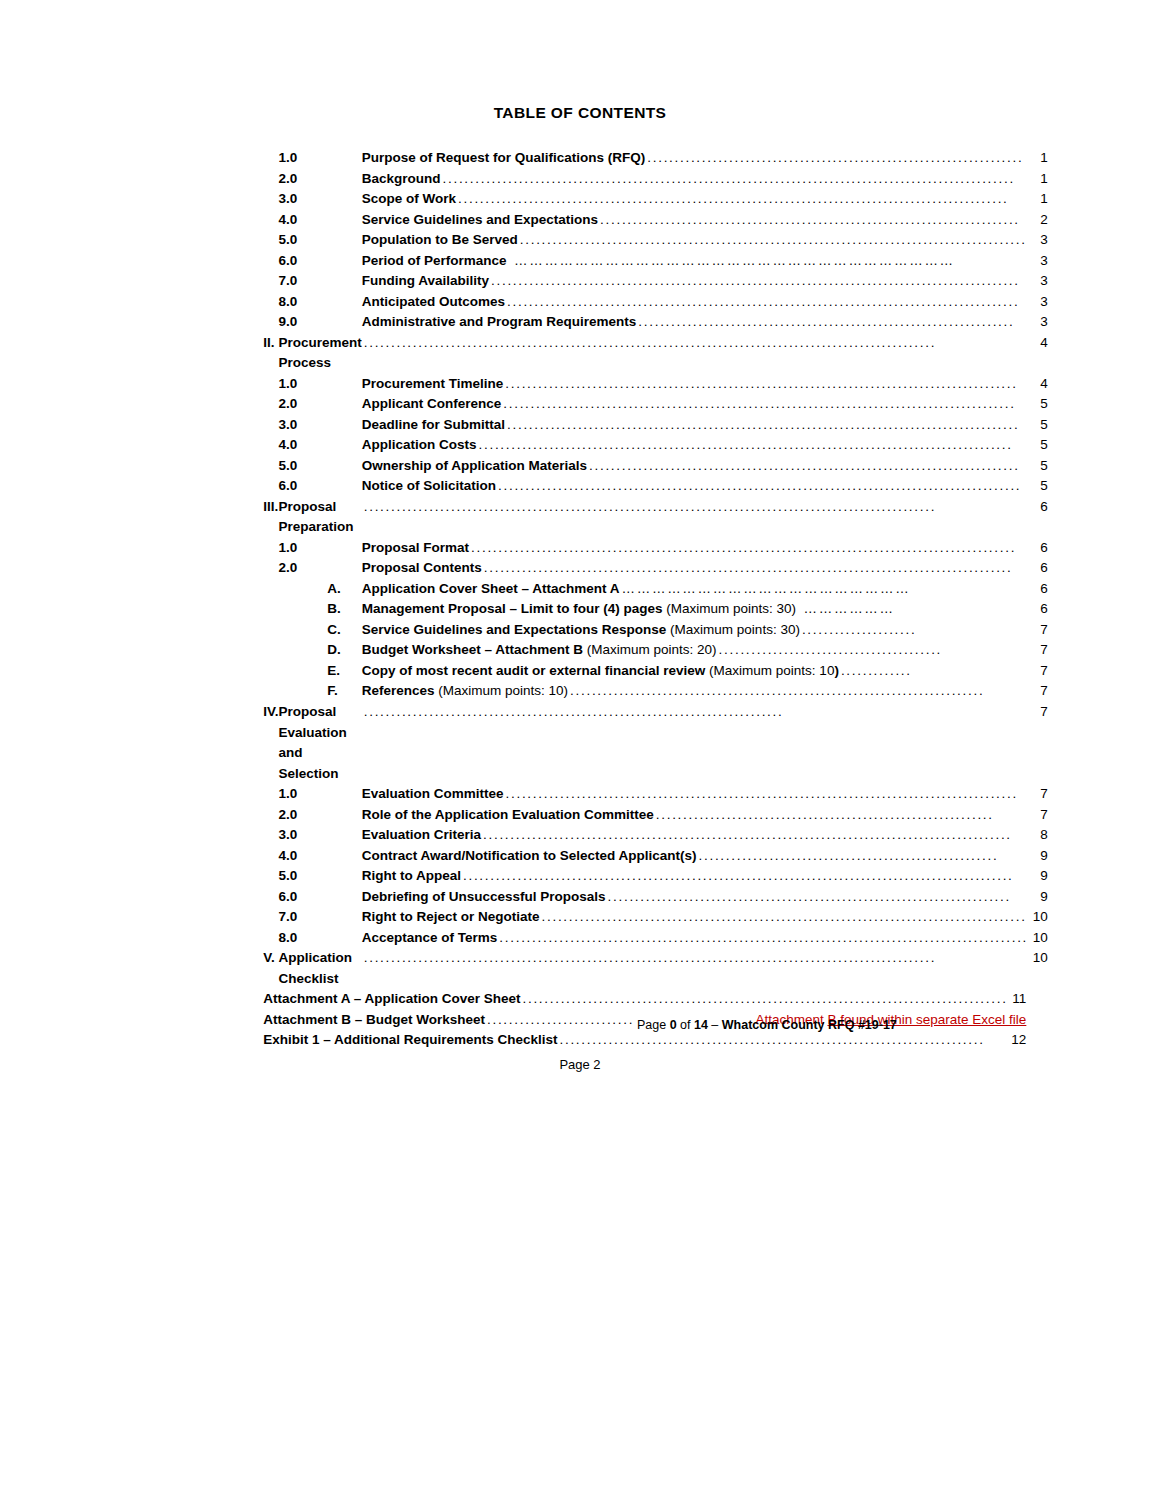TABLE OF CONTENTS
| | 1.0 | | Purpose of Request for Qualifications (RFQ) ..................................................................... 1 |
| | 2.0 | | Background ......................................................................................................... 1 |
| | 3.0 | | Scope of Work ..................................................................................................... 1 |
| | 4.0 | | Service Guidelines and Expectations ............................................................................. 2 |
| | 5.0 | | Population to Be Served ............................................................................................. 3 |
| | 6.0 | | Period of Performance …………………………………………………………………………… 3 |
| | 7.0 | | Funding Availability ................................................................................................. 3 |
| | 8.0 | | Anticipated Outcomes .............................................................................................. 3 |
| | 9.0 | | Administrative and Program Requirements ..................................................................... 3 |
| II. | Procurement Process | ......................................................................................................... 4 |
| | 1.0 | | Procurement Timeline .............................................................................................. 4 |
| | 2.0 | | Applicant Conference .............................................................................................. 5 |
| | 3.0 | | Deadline for Submittal .............................................................................................. 5 |
| | 4.0 | | Application Costs .................................................................................................. 5 |
| | 5.0 | | Ownership of Application Materials ............................................................................... 5 |
| | 6.0 | | Notice of Solicitation ................................................................................................ 5 |
| III. | Proposal Preparation | ......................................................................................................... 6 |
| | 1.0 | | Proposal Format .................................................................................................... 6 |
| | 2.0 | | Proposal Contents ................................................................................................. 6 |
| | | A. | Application Cover Sheet – Attachment A ………………………………………………… 6 |
| | | B. | Management Proposal – Limit to four (4) pages (Maximum points: 30) ……………… 6 |
| | | C. | Service Guidelines and Expectations Response (Maximum points: 30) ..................... 7 |
| | | D. | Budget Worksheet – Attachment B (Maximum points: 20) ......................................... 7 |
| | | E. | Copy of most recent audit or external financial review (Maximum points: 10 ) ............. 7 |
| | | F. | References (Maximum points: 10) ............................................................................ 7 |
| IV. | Proposal Evaluation and Selection | ............................................................................. 7 |
| | 1.0 | | Evaluation Committee .............................................................................................. 7 |
| | 2.0 | | Role of the Application Evaluation Committee .............................................................. 7 |
| | 3.0 | | Evaluation Criteria ................................................................................................. 8 |
| | 4.0 | | Contract Award/Notification to Selected Applicant(s) ....................................................... 9 |
| | 5.0 | | Right to Appeal ..................................................................................................... 9 |
| | 6.0 | | Debriefing of Unsuccessful Proposals .......................................................................... 9 |
| | 7.0 | | Right to Reject or Negotiate ......................................................................................... 10 |
| | 8.0 | | Acceptance of Terms ................................................................................................. 10 |
| V. | Application Checklist | ......................................................................................................... 10 |
| Attachment A – Application Cover Sheet ......................................................................................... 11 |
| Attachment B – Budget Worksheet ........................... Attachment B found within separate Excel file |
| Exhibit 1 – Additional Requirements Checklist .............................................................................. 12 |
Page 0 of 14 – Whatcom County RFQ #19-17
Page 2